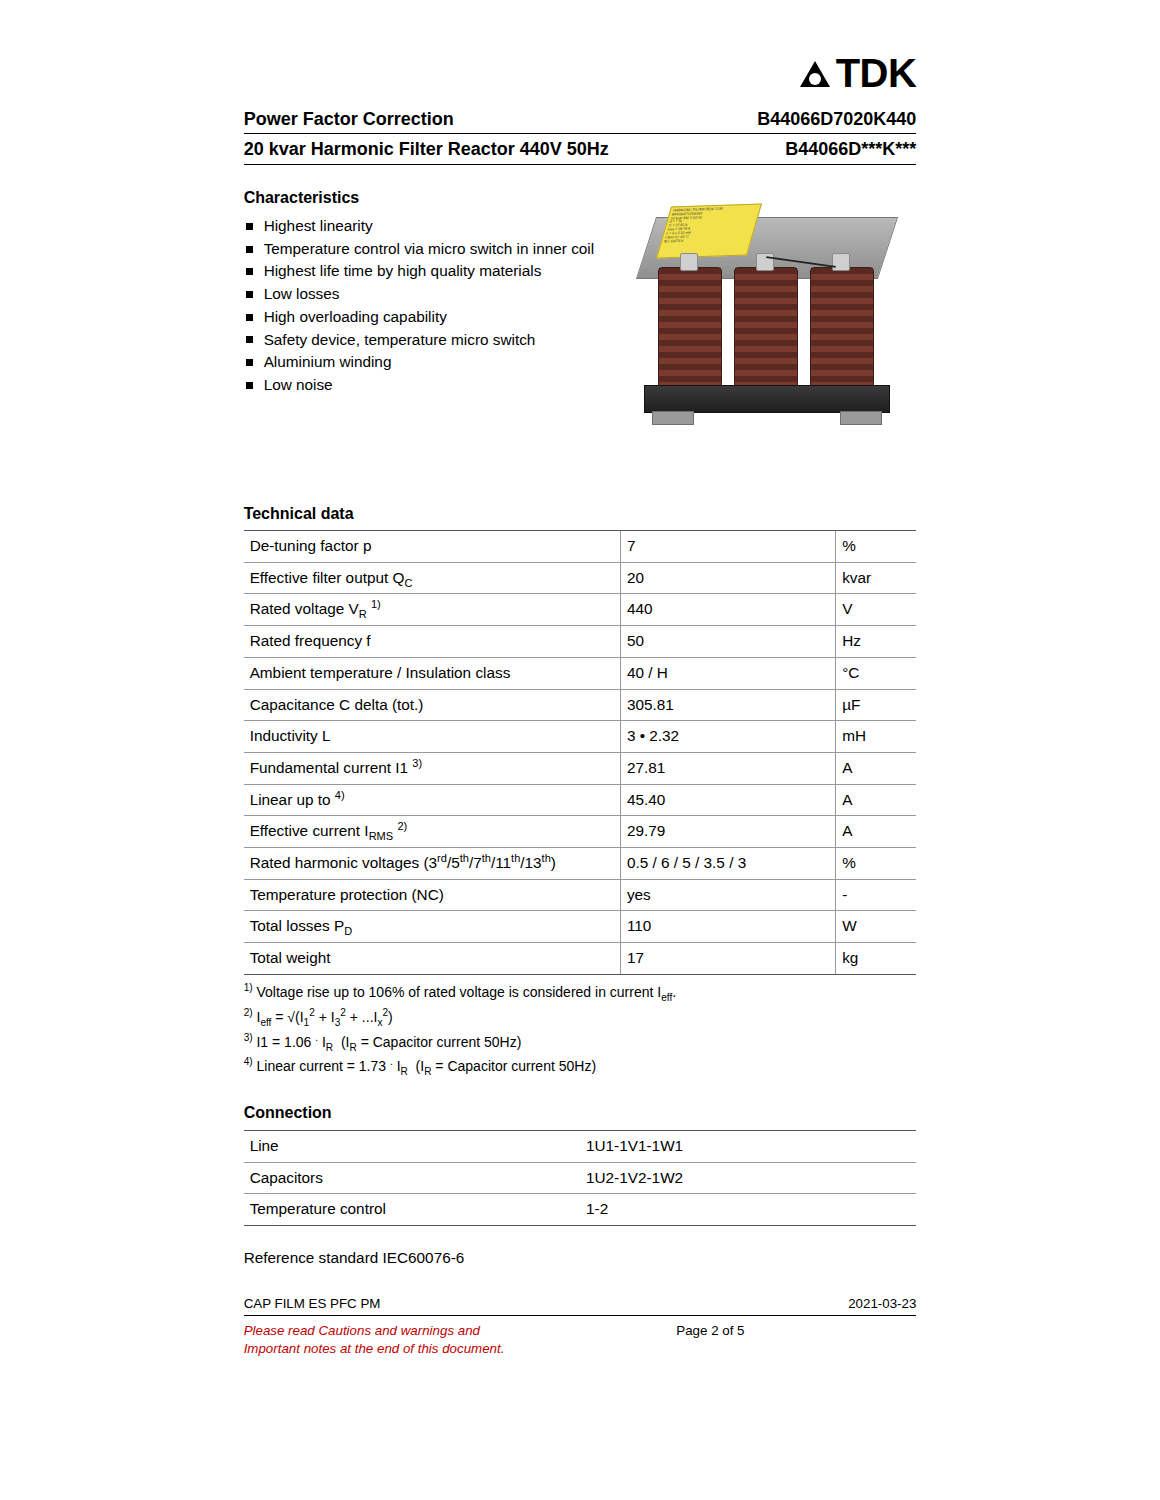TDK
Power Factor Correction B44066D7020K440
20 kvar Harmonic Filter Reactor 440V 50Hz B44066D***K***
Characteristics
Highest linearity
Temperature control via micro switch in inner coil
Highest life time by high quality materials
Low losses
High overloading capability
Safety device, temperature micro switch
Aluminium winding
Low noise
HARMONIC FILTER REACTOR
B44066D7020K440
20 kvar 440 V 50 Hz
p = 7 %
I1 = 27.81 A
Irms = 29.79 A
L = 3 x 2.32 mH
Class H / 40 °C
IEC 60076-6
Technical data
| De-tuning factor p | 7 | % |
| Effective filter output Q C | 20 | kvar |
| Rated voltage V R 1) | 440 | V |
| Rated frequency f | 50 | Hz |
| Ambient temperature / Insulation class | 40 / H | °C |
| Capacitance C delta (tot.) | 305.81 | µF |
| Inductivity L | 3 • 2.32 | mH |
| Fundamental current I1 3) | 27.81 | A |
| Linear up to 4) | 45.40 | A |
| Effective current I RMS 2) | 29.79 | A |
| Rated harmonic voltages (3 rd /5 th /7 th /11 th /13 th ) | 0.5 / 6 / 5 / 3.5 / 3 | % |
| Temperature protection (NC) | yes | - |
| Total losses P D | 110 | W |
| Total weight | 17 | kg |
1) Voltage rise up to 106% of rated voltage is considered in current Ieff.
2) Ieff = √(I12 + I32 + ...Ix2)
3) I1 = 1.06 . IR (IR = Capacitor current 50Hz)
4) Linear current = 1.73 . IR (IR = Capacitor current 50Hz)
Connection
| Line | 1U1-1V1-1W1 |
| Capacitors | 1U2-1V2-1W2 |
| Temperature control | 1-2 |
Reference standard IEC60076-6
CAP FILM ES PFC PM 2021-03-23
Please read Cautions and warnings and
Important notes at the end of this document.
Page 2 of 5